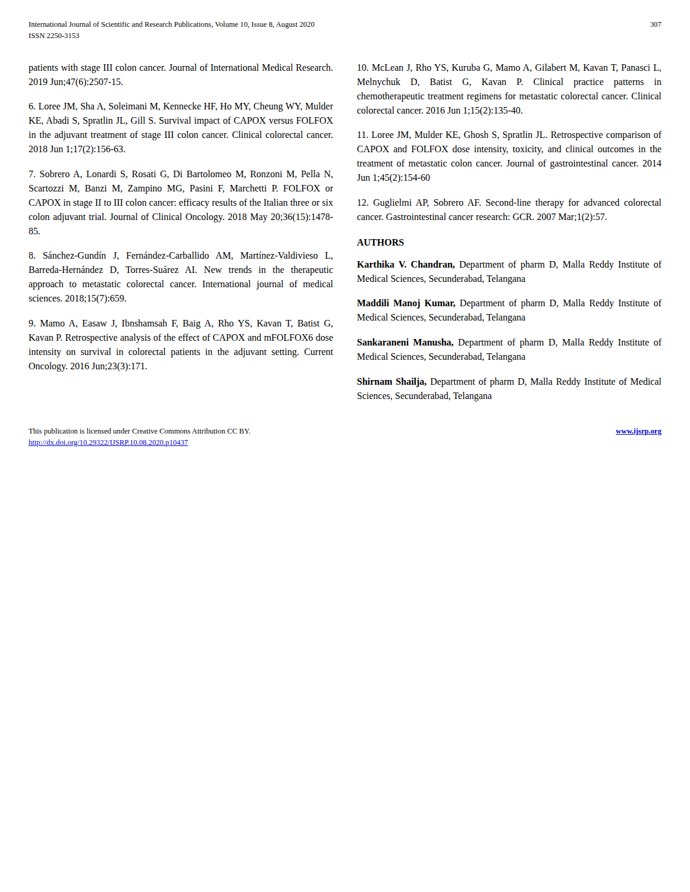International Journal of Scientific and Research Publications, Volume 10, Issue 8, August 2020
ISSN 2250-3153
307
patients with stage III colon cancer. Journal of International Medical Research. 2019 Jun;47(6):2507-15.
6. Loree JM, Sha A, Soleimani M, Kennecke HF, Ho MY, Cheung WY, Mulder KE, Abadi S, Spratlin JL, Gill S. Survival impact of CAPOX versus FOLFOX in the adjuvant treatment of stage III colon cancer. Clinical colorectal cancer. 2018 Jun 1;17(2):156-63.
7. Sobrero A, Lonardi S, Rosati G, Di Bartolomeo M, Ronzoni M, Pella N, Scartozzi M, Banzi M, Zampino MG, Pasini F, Marchetti P. FOLFOX or CAPOX in stage II to III colon cancer: efficacy results of the Italian three or six colon adjuvant trial. Journal of Clinical Oncology. 2018 May 20;36(15):1478-85.
8. Sánchez-Gundín J, Fernández-Carballido AM, Martínez-Valdivieso L, Barreda-Hernández D, Torres-Suárez AI. New trends in the therapeutic approach to metastatic colorectal cancer. International journal of medical sciences. 2018;15(7):659.
9. Mamo A, Easaw J, Ibnshamsah F, Baig A, Rho YS, Kavan T, Batist G, Kavan P. Retrospective analysis of the effect of CAPOX and mFOLFOX6 dose intensity on survival in colorectal patients in the adjuvant setting. Current Oncology. 2016 Jun;23(3):171.
10. McLean J, Rho YS, Kuruba G, Mamo A, Gilabert M, Kavan T, Panasci L, Melnychuk D, Batist G, Kavan P. Clinical practice patterns in chemotherapeutic treatment regimens for metastatic colorectal cancer. Clinical colorectal cancer. 2016 Jun 1;15(2):135-40.
11. Loree JM, Mulder KE, Ghosh S, Spratlin JL. Retrospective comparison of CAPOX and FOLFOX dose intensity, toxicity, and clinical outcomes in the treatment of metastatic colon cancer. Journal of gastrointestinal cancer. 2014 Jun 1;45(2):154-60
12. Guglielmi AP, Sobrero AF. Second-line therapy for advanced colorectal cancer. Gastrointestinal cancer research: GCR. 2007 Mar;1(2):57.
AUTHORS
Karthika V. Chandran, Department of pharm D, Malla Reddy Institute of Medical Sciences, Secunderabad, Telangana
Maddili Manoj Kumar, Department of pharm D, Malla Reddy Institute of Medical Sciences, Secunderabad, Telangana
Sankaraneni Manusha, Department of pharm D, Malla Reddy Institute of Medical Sciences, Secunderabad, Telangana
Shirnam Shailja, Department of pharm D, Malla Reddy Institute of Medical Sciences, Secunderabad, Telangana
This publication is licensed under Creative Commons Attribution CC BY.
http://dx.doi.org/10.29322/IJSRP.10.08.2020.p10437
www.ijsrp.org